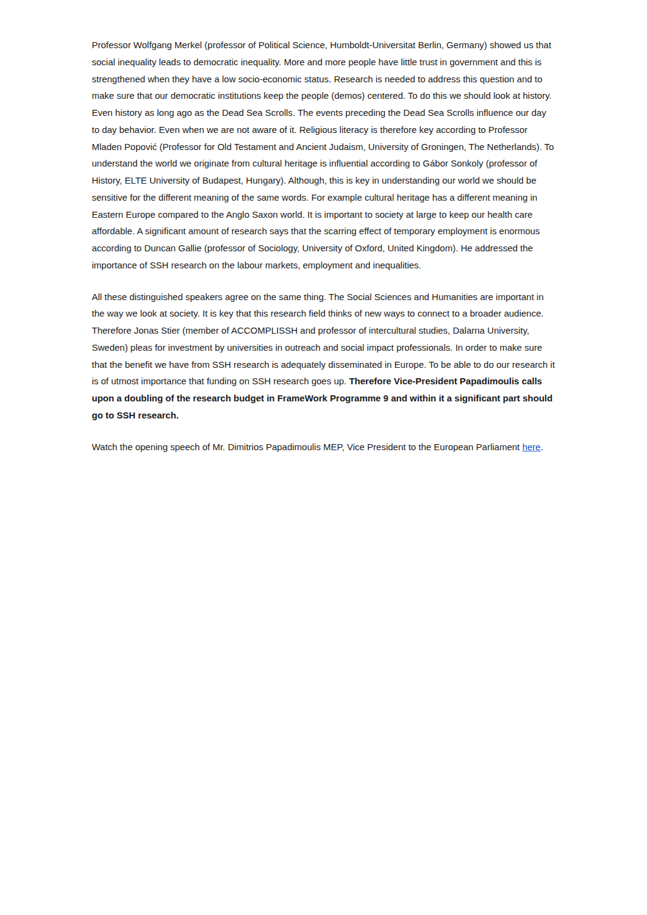Professor Wolfgang Merkel (professor of Political Science, Humboldt-Universitat Berlin, Germany) showed us that social inequality leads to democratic inequality. More and more people have little trust in government and this is strengthened when they have a low socio-economic status. Research is needed to address this question and to make sure that our democratic institutions keep the people (demos) centered. To do this we should look at history. Even history as long ago as the Dead Sea Scrolls. The events preceding the Dead Sea Scrolls influence our day to day behavior. Even when we are not aware of it. Religious literacy is therefore key according to Professor Mladen Popović (Professor for Old Testament and Ancient Judaism, University of Groningen, The Netherlands). To understand the world we originate from cultural heritage is influential according to Gábor Sonkoly (professor of History, ELTE University of Budapest, Hungary). Although, this is key in understanding our world we should be sensitive for the different meaning of the same words. For example cultural heritage has a different meaning in Eastern Europe compared to the Anglo Saxon world. It is important to society at large to keep our health care affordable. A significant amount of research says that the scarring effect of temporary employment is enormous according to Duncan Gallie (professor of Sociology, University of Oxford, United Kingdom). He addressed the importance of SSH research on the labour markets, employment and inequalities.
All these distinguished speakers agree on the same thing. The Social Sciences and Humanities are important in the way we look at society. It is key that this research field thinks of new ways to connect to a broader audience. Therefore Jonas Stier (member of ACCOMPLISSH and professor of intercultural studies, Dalarna University, Sweden) pleas for investment by universities in outreach and social impact professionals. In order to make sure that the benefit we have from SSH research is adequately disseminated in Europe. To be able to do our research it is of utmost importance that funding on SSH research goes up. Therefore Vice-President Papadimoulis calls upon a doubling of the research budget in FrameWork Programme 9 and within it a significant part should go to SSH research.
Watch the opening speech of Mr. Dimitrios Papadimoulis MEP, Vice President to the European Parliament here.